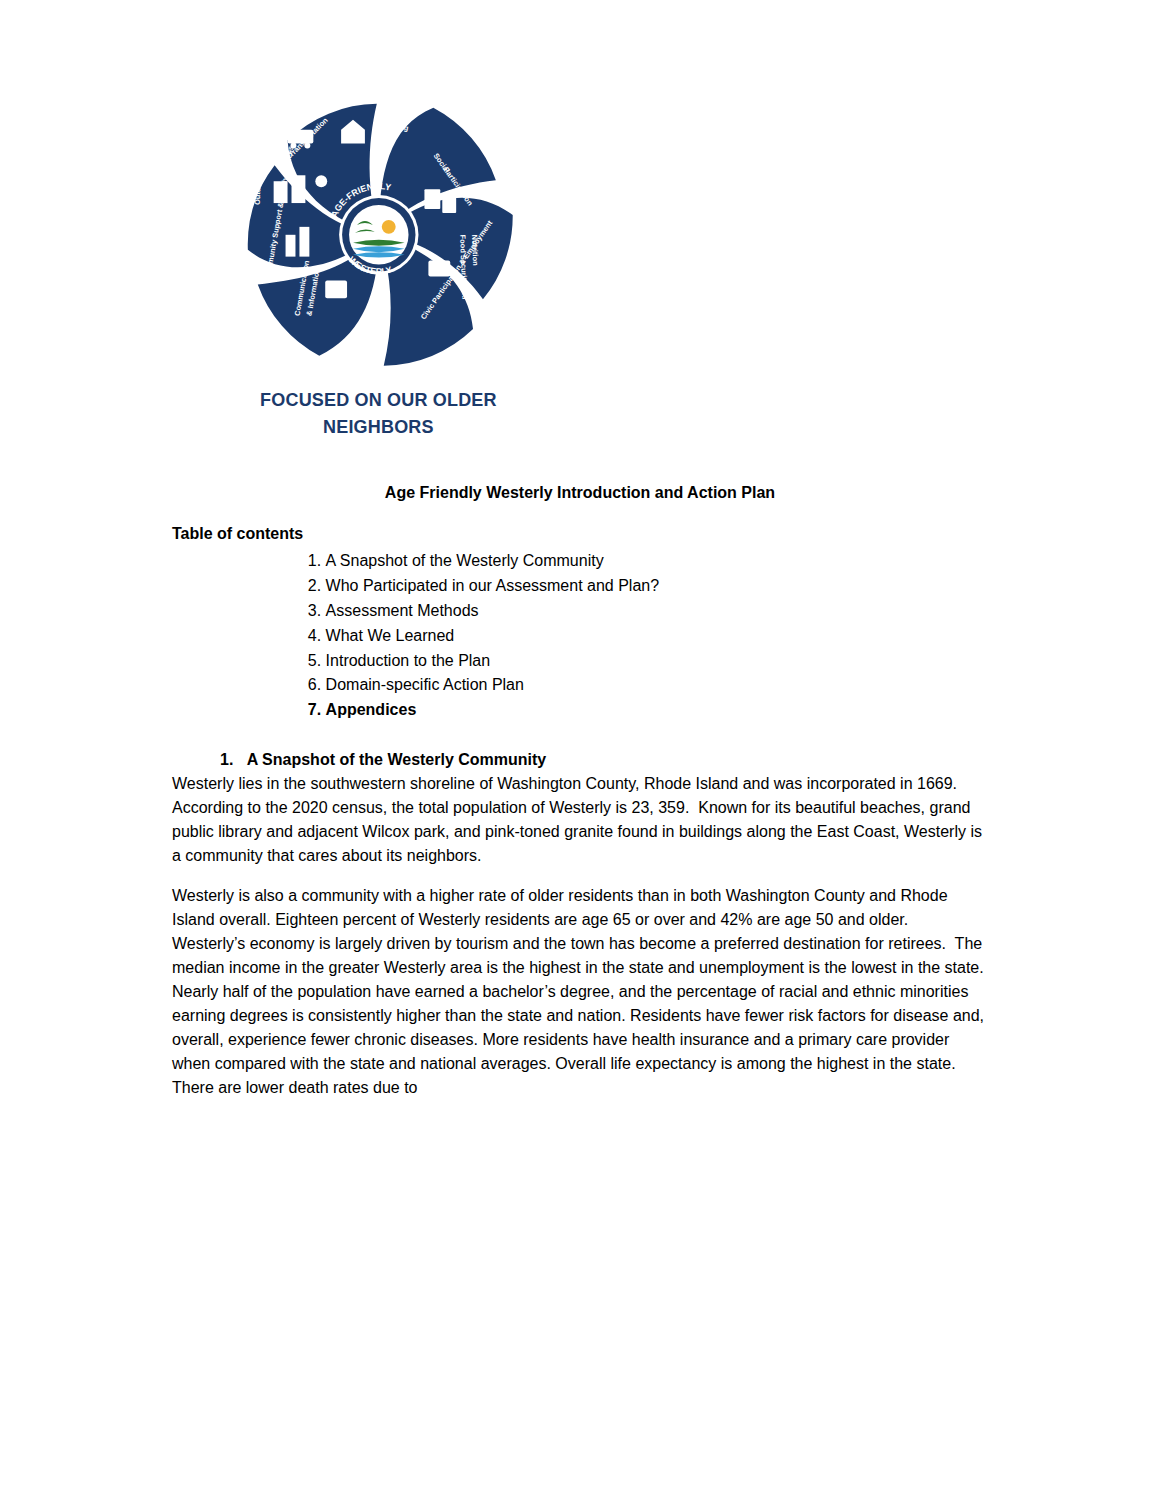AGE-FRIENDLY WESTERLY Transportation Housing Social Participation Food Security and Nutrition Civic Participation & Employment Communication & Information Community Support & Health Services Outdoor Spaces & Buildings
FOCUSED ON OUR OLDER NEIGHBORS
Age Friendly Westerly Introduction and Action Plan
Table of contents
A Snapshot of the Westerly Community
Who Participated in our Assessment and Plan?
Assessment Methods
What We Learned
Introduction to the Plan
Domain-specific Action Plan
Appendices
1. A Snapshot of the Westerly Community
Westerly lies in the southwestern shoreline of Washington County, Rhode Island and was incorporated in 1669. According to the 2020 census, the total population of Westerly is 23, 359. Known for its beautiful beaches, grand public library and adjacent Wilcox park, and pink-toned granite found in buildings along the East Coast, Westerly is a community that cares about its neighbors.
Westerly is also a community with a higher rate of older residents than in both Washington County and Rhode Island overall. Eighteen percent of Westerly residents are age 65 or over and 42% are age 50 and older. Westerly’s economy is largely driven by tourism and the town has become a preferred destination for retirees. The median income in the greater Westerly area is the highest in the state and unemployment is the lowest in the state. Nearly half of the population have earned a bachelor’s degree, and the percentage of racial and ethnic minorities earning degrees is consistently higher than the state and nation. Residents have fewer risk factors for disease and, overall, experience fewer chronic diseases. More residents have health insurance and a primary care provider when compared with the state and national averages. Overall life expectancy is among the highest in the state. There are lower death rates due to